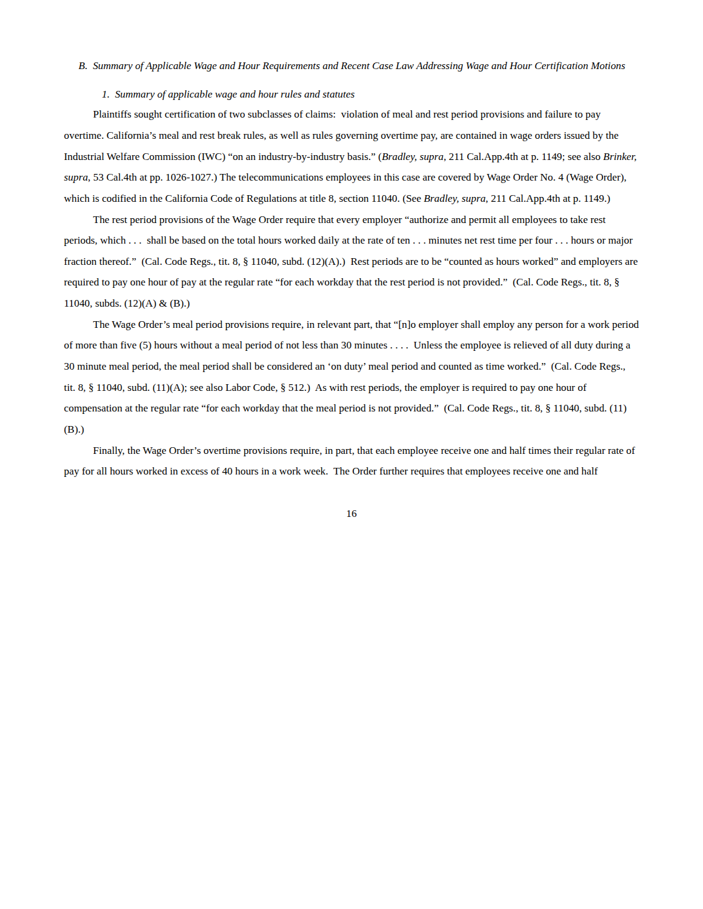B. Summary of Applicable Wage and Hour Requirements and Recent Case Law Addressing Wage and Hour Certification Motions
1. Summary of applicable wage and hour rules and statutes
Plaintiffs sought certification of two subclasses of claims: violation of meal and rest period provisions and failure to pay overtime. California’s meal and rest break rules, as well as rules governing overtime pay, are contained in wage orders issued by the Industrial Welfare Commission (IWC) “on an industry-by-industry basis.” (Bradley, supra, 211 Cal.App.4th at p. 1149; see also Brinker, supra, 53 Cal.4th at pp. 1026-1027.) The telecommunications employees in this case are covered by Wage Order No. 4 (Wage Order), which is codified in the California Code of Regulations at title 8, section 11040. (See Bradley, supra, 211 Cal.App.4th at p. 1149.)
The rest period provisions of the Wage Order require that every employer “authorize and permit all employees to take rest periods, which . . . shall be based on the total hours worked daily at the rate of ten . . . minutes net rest time per four . . . hours or major fraction thereof.” (Cal. Code Regs., tit. 8, § 11040, subd. (12)(A).) Rest periods are to be “counted as hours worked” and employers are required to pay one hour of pay at the regular rate “for each workday that the rest period is not provided.” (Cal. Code Regs., tit. 8, § 11040, subds. (12)(A) & (B).)
The Wage Order’s meal period provisions require, in relevant part, that “[n]o employer shall employ any person for a work period of more than five (5) hours without a meal period of not less than 30 minutes . . . . Unless the employee is relieved of all duty during a 30 minute meal period, the meal period shall be considered an ‘on duty’ meal period and counted as time worked.” (Cal. Code Regs., tit. 8, § 11040, subd. (11)(A); see also Labor Code, § 512.) As with rest periods, the employer is required to pay one hour of compensation at the regular rate “for each workday that the meal period is not provided.” (Cal. Code Regs., tit. 8, § 11040, subd. (11)(B).)
Finally, the Wage Order’s overtime provisions require, in part, that each employee receive one and half times their regular rate of pay for all hours worked in excess of 40 hours in a work week. The Order further requires that employees receive one and half
16